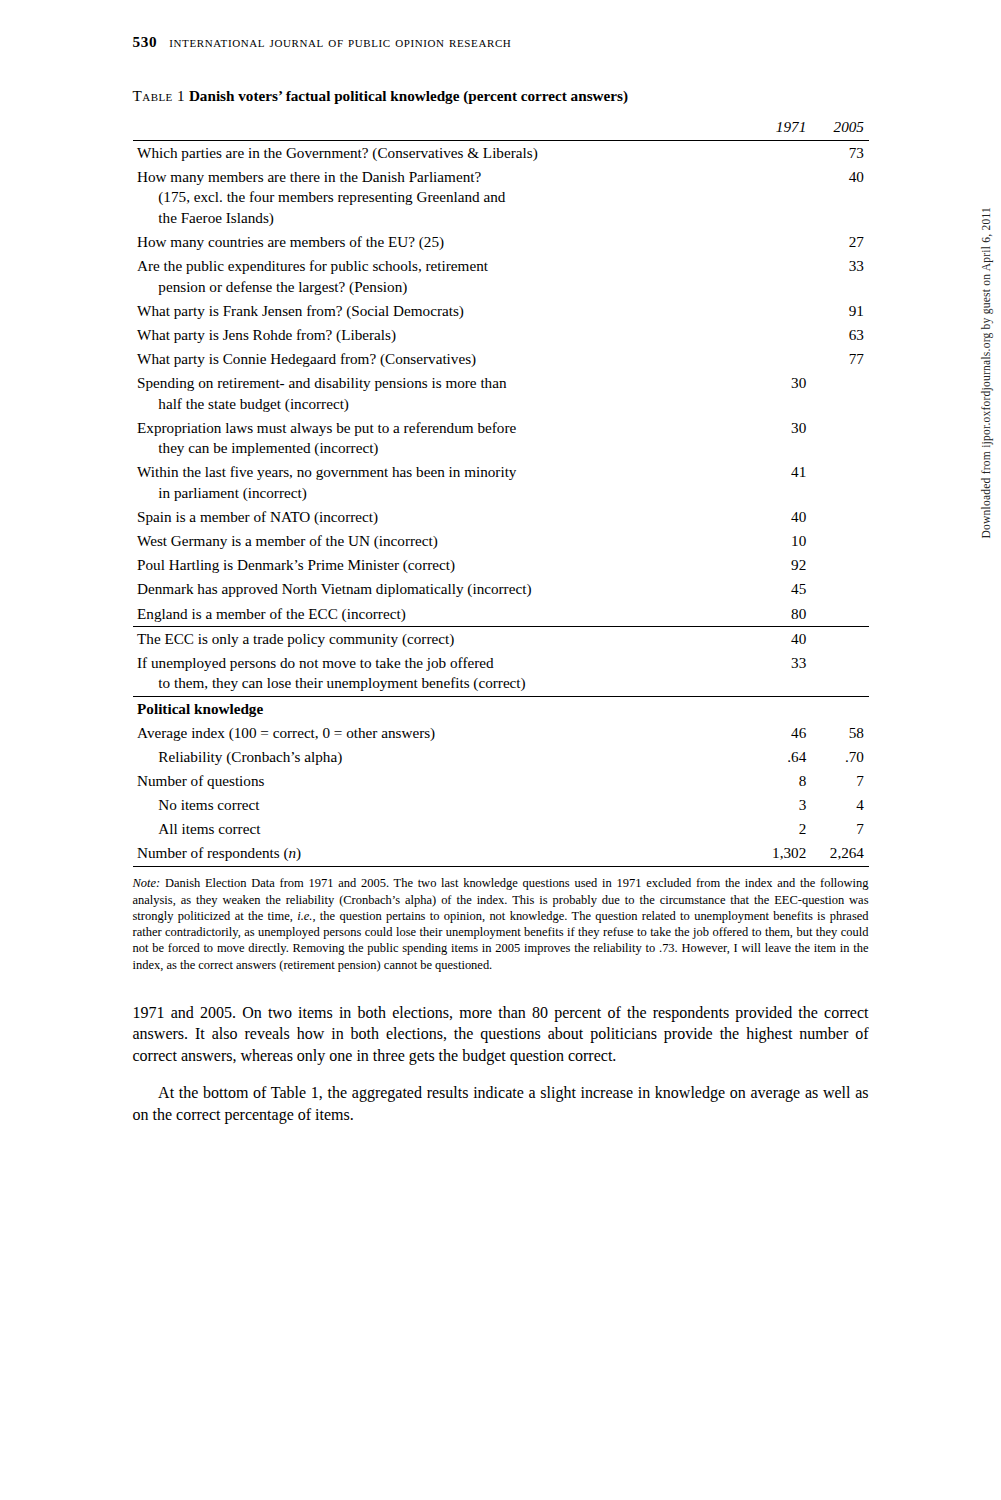Downloaded from ijpor.oxfordjournals.org by guest on April 6, 2011
530international journal of public opinion research
Table 1 Danish voters’ factual political knowledge (percent correct answers)
| | 1971 | 2005 |
| --- | --- | --- |
| Which parties are in the Government? (Conservatives & Liberals) | | 73 |
| How many members are there in the Danish Parliament? (175, excl. the four members representing Greenland and the Faeroe Islands) | | 40 |
| How many countries are members of the EU? (25) | | 27 |
| Are the public expenditures for public schools, retirement pension or defense the largest? (Pension) | | 33 |
| What party is Frank Jensen from? (Social Democrats) | | 91 |
| What party is Jens Rohde from? (Liberals) | | 63 |
| What party is Connie Hedegaard from? (Conservatives) | | 77 |
| Spending on retirement- and disability pensions is more than half the state budget (incorrect) | 30 | |
| Expropriation laws must always be put to a referendum before they can be implemented (incorrect) | 30 | |
| Within the last five years, no government has been in minority in parliament (incorrect) | 41 | |
| Spain is a member of NATO (incorrect) | 40 | |
| West Germany is a member of the UN (incorrect) | 10 | |
| Poul Hartling is Denmark’s Prime Minister (correct) | 92 | |
| Denmark has approved North Vietnam diplomatically (incorrect) | 45 | |
| England is a member of the ECC (incorrect) | 80 | |
| The ECC is only a trade policy community (correct) | 40 | |
| If unemployed persons do not move to take the job offered to them, they can lose their unemployment benefits (correct) | 33 | |
| Political knowledge | | |
| Average index (100 = correct, 0 = other answers) | 46 | 58 |
| Reliability (Cronbach’s alpha) | .64 | .70 |
| Number of questions | 8 | 7 |
| No items correct | 3 | 4 |
| All items correct | 2 | 7 |
| Number of respondents ( n ) | 1,302 | 2,264 |
Note: Danish Election Data from 1971 and 2005. The two last knowledge questions used in 1971 excluded from the index and the following analysis, as they weaken the reliability (Cronbach’s alpha) of the index. This is probably due to the circumstance that the EEC-question was strongly politicized at the time, i.e., the question pertains to opinion, not knowledge. The question related to unemployment benefits is phrased rather contradictorily, as unemployed persons could lose their unemployment benefits if they refuse to take the job offered to them, but they could not be forced to move directly. Removing the public spending items in 2005 improves the reliability to .73. However, I will leave the item in the index, as the correct answers (retirement pension) cannot be questioned.
1971 and 2005. On two items in both elections, more than 80 percent of the respondents provided the correct answers. It also reveals how in both elections, the questions about politicians provide the highest number of correct answers, whereas only one in three gets the budget question correct.
At the bottom of Table 1, the aggregated results indicate a slight increase in knowledge on average as well as on the correct percentage of items.